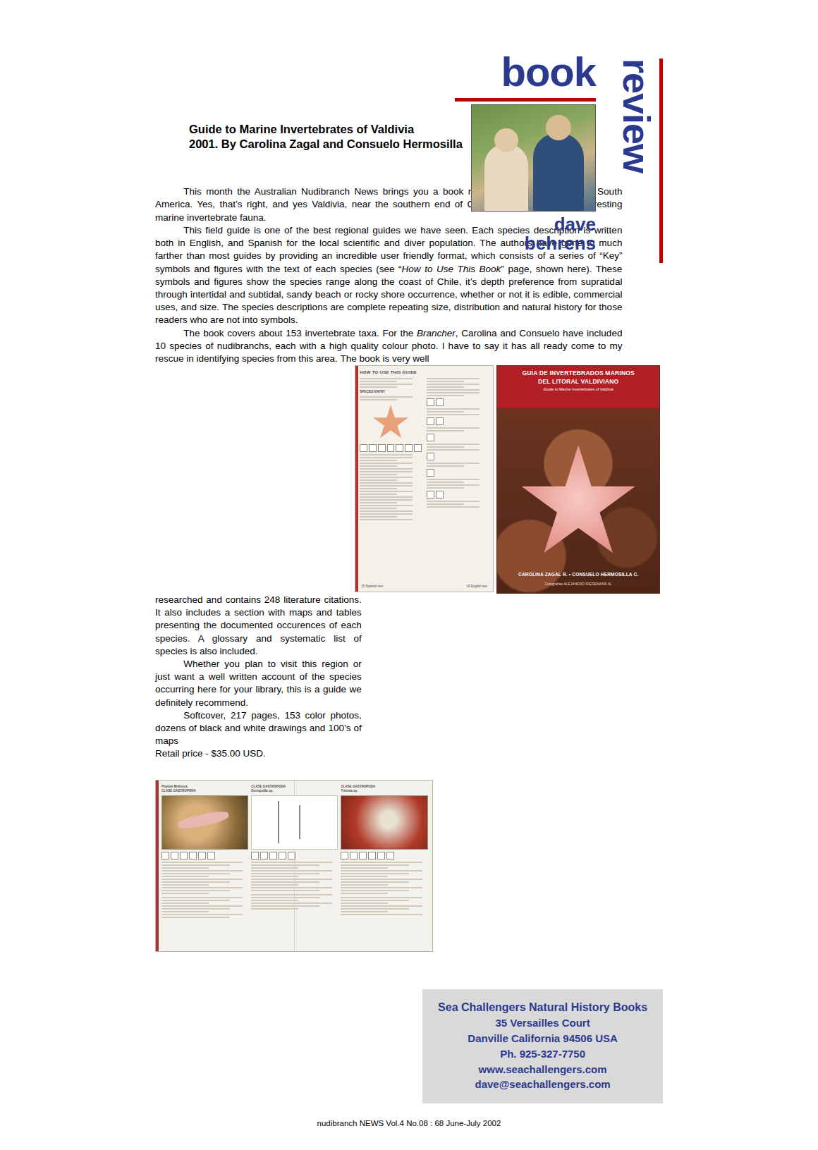book
review
dave
behrens
Guide to Marine Invertebrates of Valdivia
2001. By Carolina Zagal and Consuelo Hermosilla
This month the Australian Nudibranch News brings you a book review from the tip of Chile, South America. Yes, that’s right, and yes Valdivia, near the southern end of Chile has a diverse and interesting marine invertebrate fauna.
This field guide is one of the best regional guides we have seen. Each species description is written both in English, and Spanish for the local scientific and diver population. The authors have gone to much farther than most guides by providing an incredible user friendly format, which consists of a series of “Key” symbols and figures with the text of each species (see “How to Use This Book” page, shown here). These symbols and figures show the species range along the coast of Chile, it’s depth preference from supratidal through intertidal and subtidal, sandy beach or rocky shore occurrence, whether or not it is edible, commercial uses, and size. The species descriptions are complete repeating size, distribution and natural history for those readers who are not into symbols.
The book covers about 153 invertebrate taxa. For the Brancher, Carolina and Consuelo have included 10 species of nudibranchs, each with a high quality colour photo. I have to say it has all ready come to my rescue in identifying species from this area. The book is very well
HOW TO USE THIS GUIDE
SPECIES ENTRY
15 Spanish text 16 English text
GUÍA DE INVERTEBRADOS MARINOS
DEL LITORAL VALDIVIANO
Guide to Marine Invertebrates of Valdivia
CAROLINA ZAGAL R. • CONSUELO HERMOSILLA C.
Fotografías ALEJANDRO RIEDEMANN 4L
researched and contains 248 literature citations. It also includes a section with maps and tables presenting the documented occurences of each species. A glossary and systematic list of species is also included.
Whether you plan to visit this region or just want a well written account of the species occurring here for your library, this is a guide we definitely recommend.
Softcover, 217 pages, 153 color photos, dozens of black and white drawings and 100’s of maps
Retail price - $35.00 USD.
Phylum Mollusca
CLASE GASTROPODA
CLASE GASTROPODA
Doriopsilla sp.
CLASE GASTROPODA
Tritonia sp.
Sea Challengers Natural History Books
35 Versailles Court
Danville California 94506 USA
Ph. 925-327-7750
www.seachallengers.com
dave@seachallengers.com
nudibranch NEWS Vol.4 No.08 : 68 June-July 2002